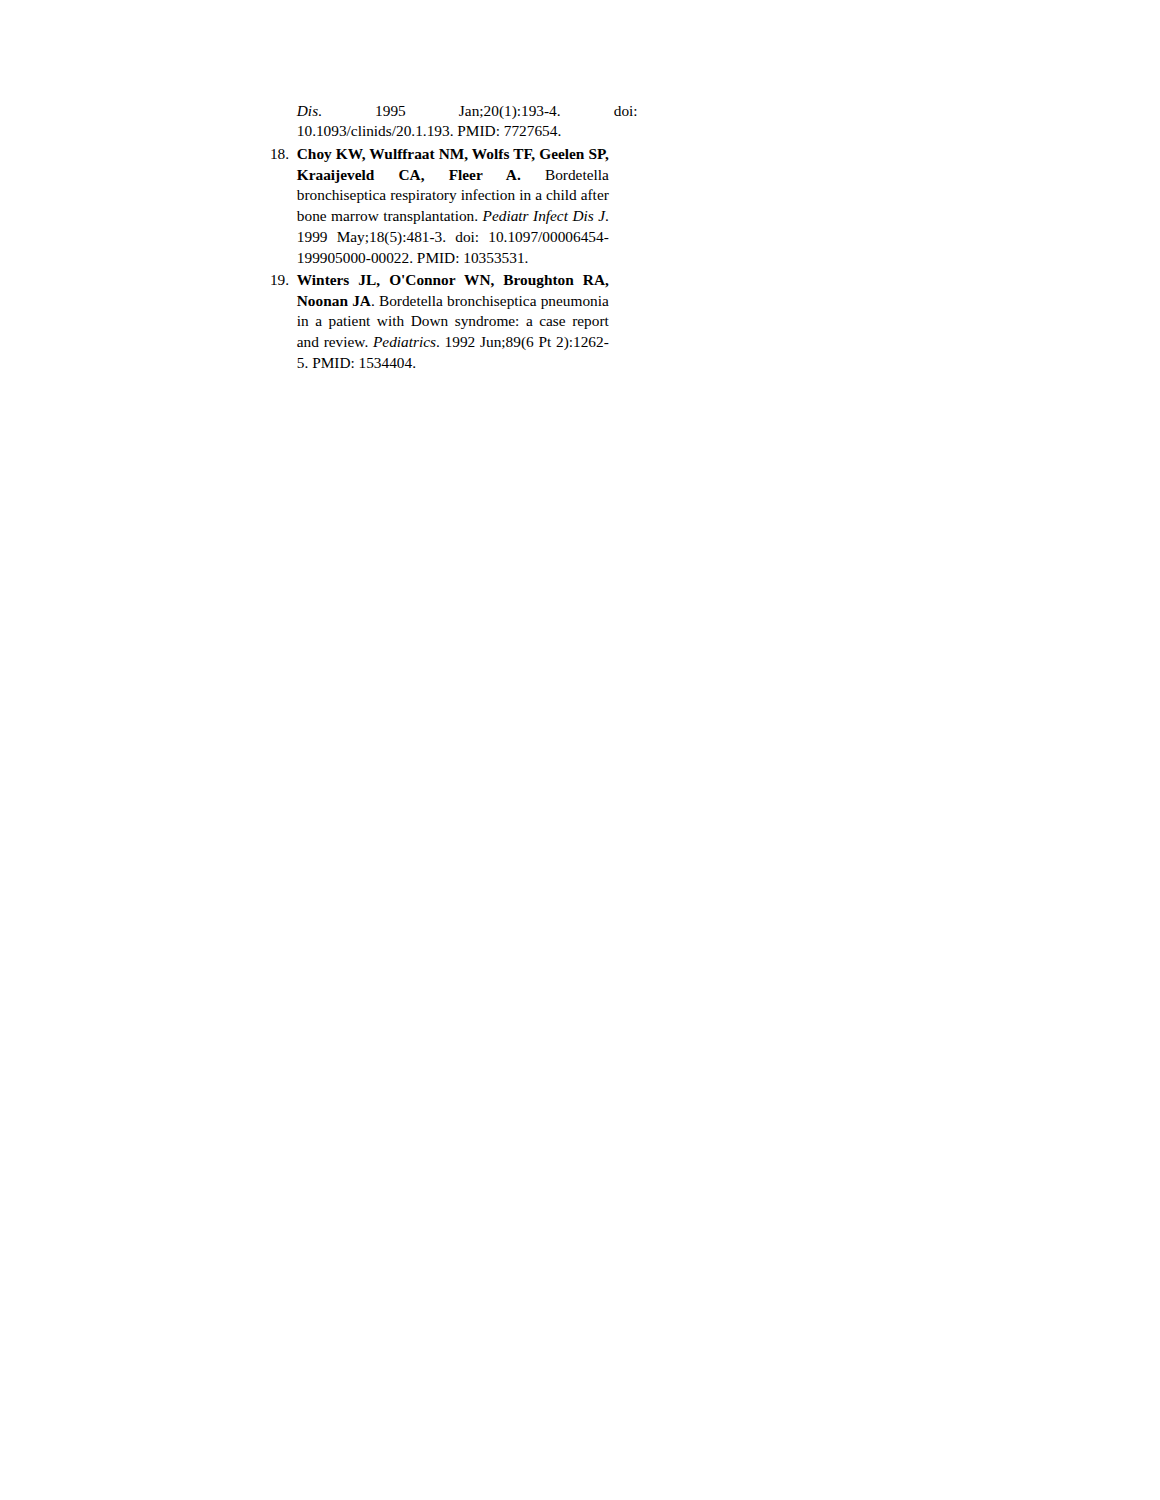Dis. 1995 Jan;20(1):193-4. doi: 10.1093/clinids/20.1.193. PMID: 7727654.
18. Choy KW, Wulffraat NM, Wolfs TF, Geelen SP, Kraaijeveld CA, Fleer A. Bordetella bronchiseptica respiratory infection in a child after bone marrow transplantation. Pediatr Infect Dis J. 1999 May;18(5):481-3. doi: 10.1097/00006454-199905000-00022. PMID: 10353531.
19. Winters JL, O'Connor WN, Broughton RA, Noonan JA. Bordetella bronchiseptica pneumonia in a patient with Down syndrome: a case report and review. Pediatrics. 1992 Jun;89(6 Pt 2):1262-5. PMID: 1534404.